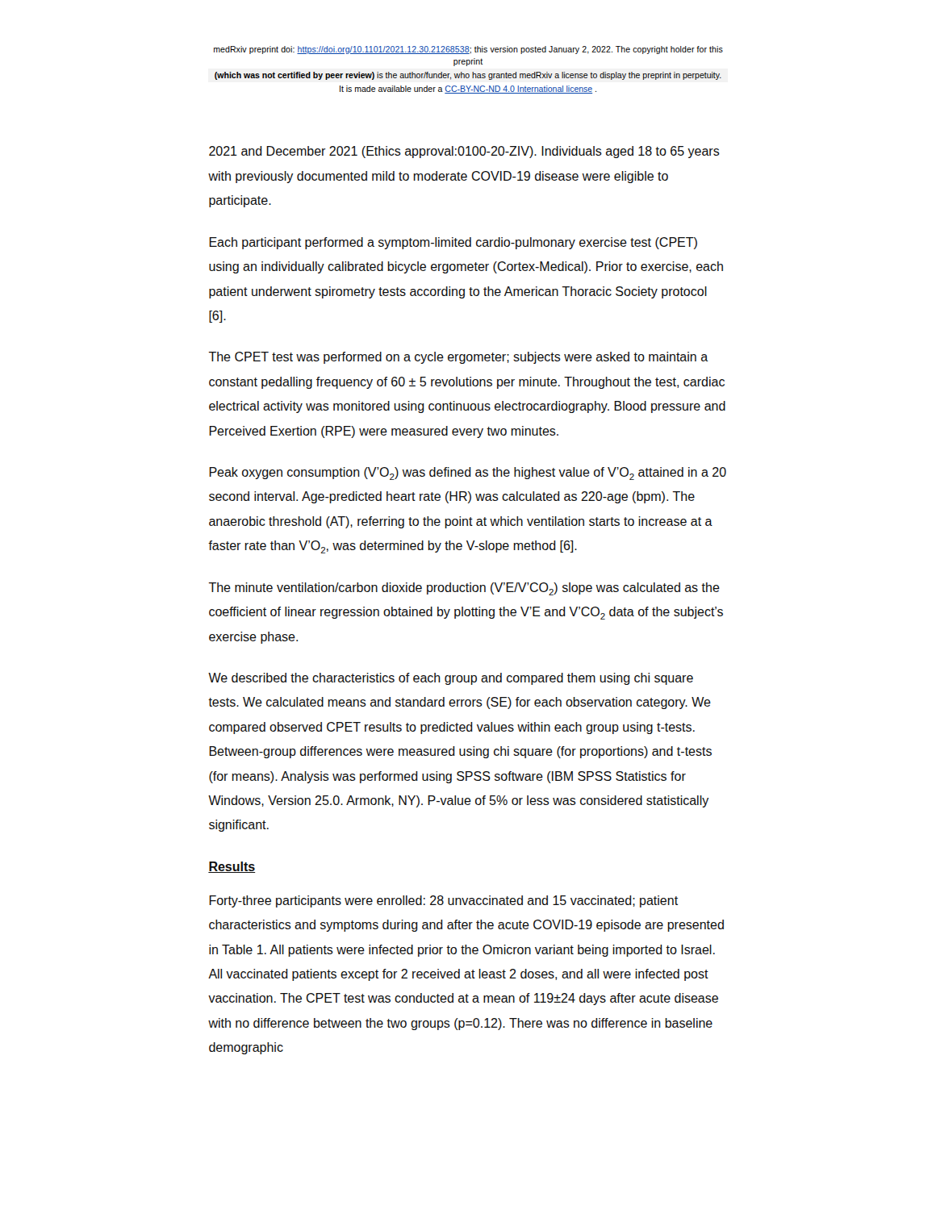medRxiv preprint doi: https://doi.org/10.1101/2021.12.30.21268538; this version posted January 2, 2022. The copyright holder for this preprint (which was not certified by peer review) is the author/funder, who has granted medRxiv a license to display the preprint in perpetuity. It is made available under a CC-BY-NC-ND 4.0 International license .
2021 and December 2021 (Ethics approval:0100-20-ZIV). Individuals aged 18 to 65 years with previously documented mild to moderate COVID-19 disease were eligible to participate.
Each participant performed a symptom-limited cardio-pulmonary exercise test (CPET) using an individually calibrated bicycle ergometer (Cortex-Medical). Prior to exercise, each patient underwent spirometry tests according to the American Thoracic Society protocol [6].
The CPET test was performed on a cycle ergometer; subjects were asked to maintain a constant pedalling frequency of 60 ± 5 revolutions per minute. Throughout the test, cardiac electrical activity was monitored using continuous electrocardiography. Blood pressure and Perceived Exertion (RPE) were measured every two minutes.
Peak oxygen consumption (V’O2) was defined as the highest value of V’O2 attained in a 20 second interval. Age-predicted heart rate (HR) was calculated as 220-age (bpm). The anaerobic threshold (AT), referring to the point at which ventilation starts to increase at a faster rate than V’O2, was determined by the V-slope method [6].
The minute ventilation/carbon dioxide production (V’E/V’CO2) slope was calculated as the coefficient of linear regression obtained by plotting the V’E and V’CO2 data of the subject’s exercise phase.
We described the characteristics of each group and compared them using chi square tests. We calculated means and standard errors (SE) for each observation category. We compared observed CPET results to predicted values within each group using t-tests. Between-group differences were measured using chi square (for proportions) and t-tests (for means). Analysis was performed using SPSS software (IBM SPSS Statistics for Windows, Version 25.0. Armonk, NY). P-value of 5% or less was considered statistically significant.
Results
Forty-three participants were enrolled: 28 unvaccinated and 15 vaccinated; patient characteristics and symptoms during and after the acute COVID-19 episode are presented in Table 1. All patients were infected prior to the Omicron variant being imported to Israel. All vaccinated patients except for 2 received at least 2 doses, and all were infected post vaccination. The CPET test was conducted at a mean of 119±24 days after acute disease with no difference between the two groups (p=0.12). There was no difference in baseline demographic